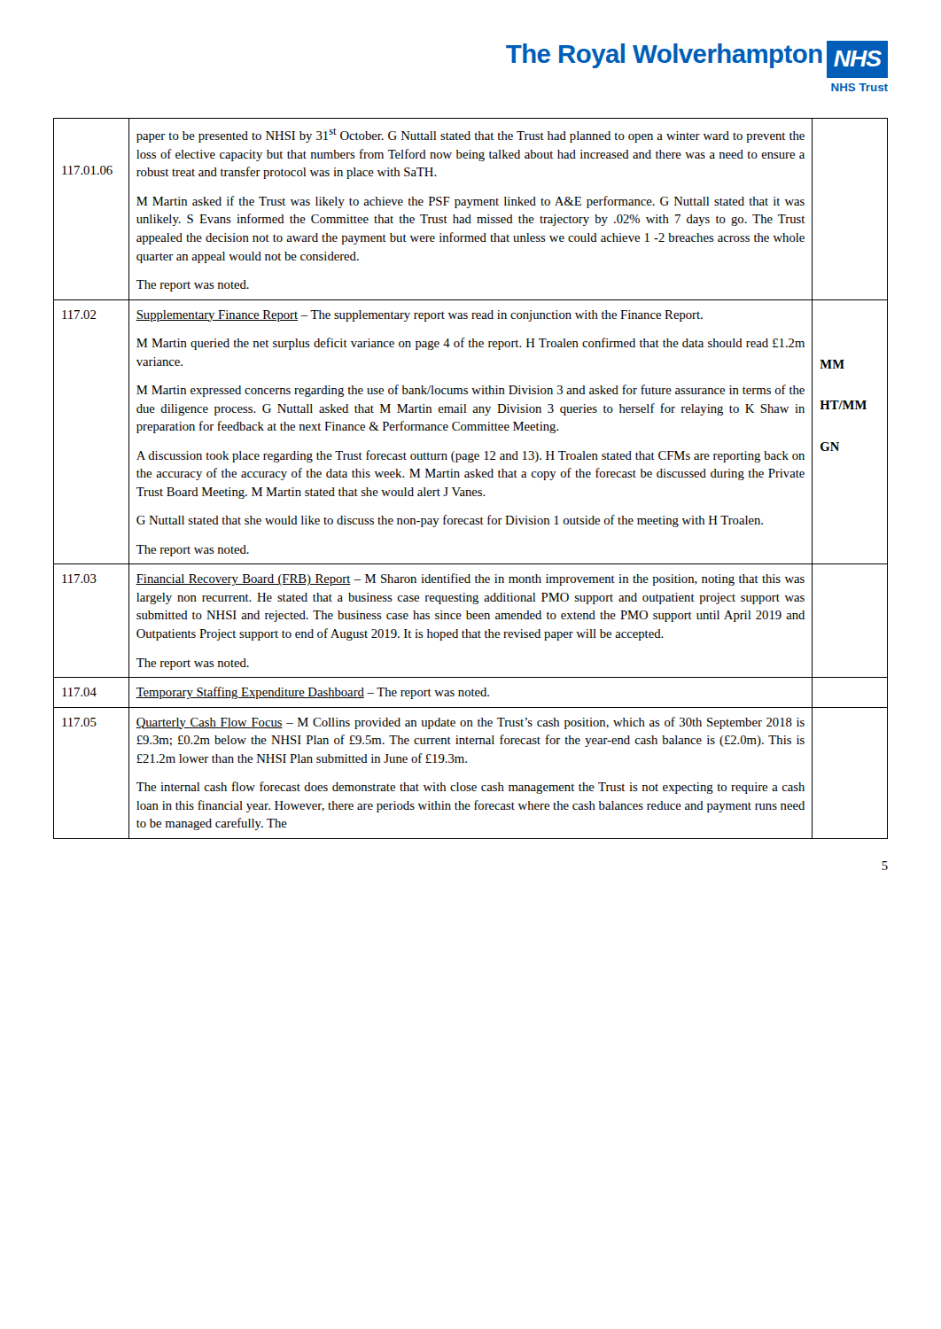The Royal Wolverhampton NHS
NHS Trust
| 117.01.06 | paper to be presented to NHSI by 31 st October. G Nuttall stated that the Trust had planned to open a winter ward to prevent the loss of elective capacity but that numbers from Telford now being talked about had increased and there was a need to ensure a robust treat and transfer protocol was in place with SaTH. M Martin asked if the Trust was likely to achieve the PSF payment linked to A&E performance. G Nuttall stated that it was unlikely. S Evans informed the Committee that the Trust had missed the trajectory by .02% with 7 days to go. The Trust appealed the decision not to award the payment but were informed that unless we could achieve 1 -2 breaches across the whole quarter an appeal would not be considered. The report was noted. | |
| 117.02 | Supplementary Finance Report – The supplementary report was read in conjunction with the Finance Report. M Martin queried the net surplus deficit variance on page 4 of the report. H Troalen confirmed that the data should read £1.2m variance. M Martin expressed concerns regarding the use of bank/locums within Division 3 and asked for future assurance in terms of the due diligence process. G Nuttall asked that M Martin email any Division 3 queries to herself for relaying to K Shaw in preparation for feedback at the next Finance & Performance Committee Meeting. A discussion took place regarding the Trust forecast outturn (page 12 and 13). H Troalen stated that CFMs are reporting back on the accuracy of the accuracy of the data this week. M Martin asked that a copy of the forecast be discussed during the Private Trust Board Meeting. M Martin stated that she would alert J Vanes. G Nuttall stated that she would like to discuss the non-pay forecast for Division 1 outside of the meeting with H Troalen. The report was noted. | MM HT/MM GN |
| 117.03 | Financial Recovery Board (FRB) Report – M Sharon identified the in month improvement in the position, noting that this was largely non recurrent. He stated that a business case requesting additional PMO support and outpatient project support was submitted to NHSI and rejected. The business case has since been amended to extend the PMO support until April 2019 and Outpatients Project support to end of August 2019. It is hoped that the revised paper will be accepted. The report was noted. | |
| 117.04 | Temporary Staffing Expenditure Dashboard – The report was noted. | |
| 117.05 | Quarterly Cash Flow Focus – M Collins provided an update on the Trust’s cash position, which as of 30th September 2018 is £9.3m; £0.2m below the NHSI Plan of £9.5m. The current internal forecast for the year-end cash balance is (£2.0m). This is £21.2m lower than the NHSI Plan submitted in June of £19.3m. The internal cash flow forecast does demonstrate that with close cash management the Trust is not expecting to require a cash loan in this financial year. However, there are periods within the forecast where the cash balances reduce and payment runs need to be managed carefully. The | |
5